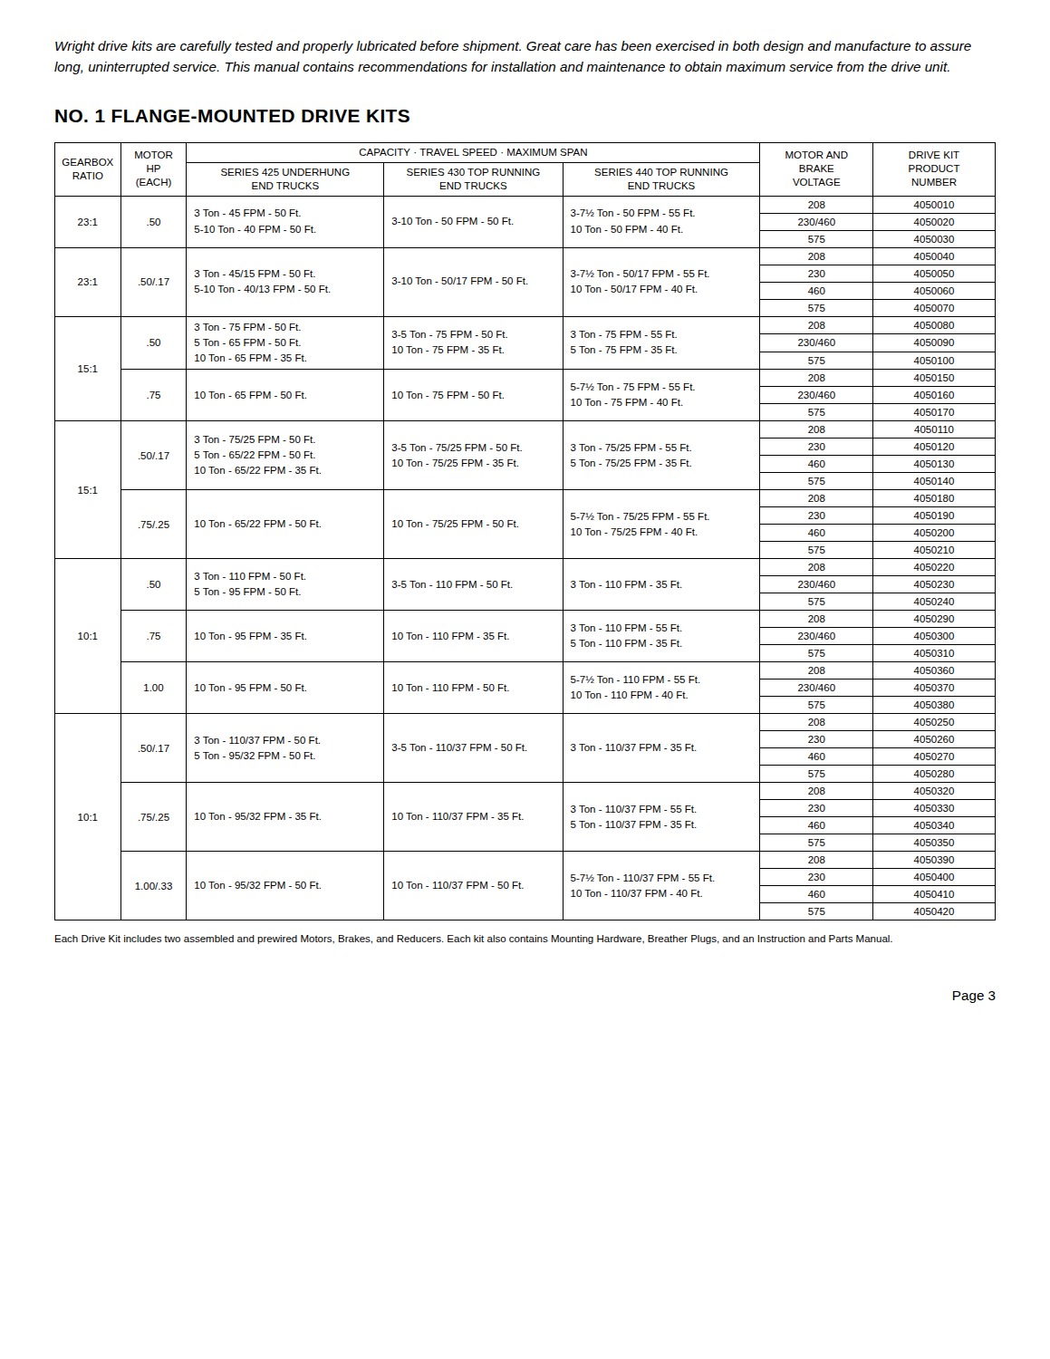Wright drive kits are carefully tested and properly lubricated before shipment. Great care has been exercised in both design and manufacture to assure long, uninterrupted service. This manual contains recommendations for installation and maintenance to obtain maximum service from the drive unit.
NO. 1 FLANGE-MOUNTED DRIVE KITS
| GEARBOX RATIO | MOTOR HP (EACH) | CAPACITY · TRAVEL SPEED · MAXIMUM SPAN | MOTOR AND BRAKE VOLTAGE | DRIVE KIT PRODUCT NUMBER |
| --- | --- | --- | --- | --- |
| SERIES 425 UNDERHUNG END TRUCKS | SERIES 430 TOP RUNNING END TRUCKS | SERIES 440 TOP RUNNING END TRUCKS |
| 23:1 | .50 | 3 Ton - 45 FPM - 50 Ft. 5-10 Ton - 40 FPM - 50 Ft. | 3-10 Ton - 50 FPM - 50 Ft. | 3-7½ Ton - 50 FPM - 55 Ft. 10 Ton - 50 FPM - 40 Ft. | 208 | 4050010 |
| 230/460 | 4050020 |
| 575 | 4050030 |
| 23:1 | .50/.17 | 3 Ton - 45/15 FPM - 50 Ft. 5-10 Ton - 40/13 FPM - 50 Ft. | 3-10 Ton - 50/17 FPM - 50 Ft. | 3-7½ Ton - 50/17 FPM - 55 Ft. 10 Ton - 50/17 FPM - 40 Ft. | 208 | 4050040 |
| 230 | 4050050 |
| 460 | 4050060 |
| 575 | 4050070 |
| 15:1 | .50 | 3 Ton - 75 FPM - 50 Ft. 5 Ton - 65 FPM - 50 Ft. 10 Ton - 65 FPM - 35 Ft. | 3-5 Ton - 75 FPM - 50 Ft. 10 Ton - 75 FPM - 35 Ft. | 3 Ton - 75 FPM - 55 Ft. 5 Ton - 75 FPM - 35 Ft. | 208 | 4050080 |
| 230/460 | 4050090 |
| 575 | 4050100 |
| .75 | 10 Ton - 65 FPM - 50 Ft. | 10 Ton - 75 FPM - 50 Ft. | 5-7½ Ton - 75 FPM - 55 Ft. 10 Ton - 75 FPM - 40 Ft. | 208 | 4050150 |
| 230/460 | 4050160 |
| 575 | 4050170 |
| 15:1 | .50/.17 | 3 Ton - 75/25 FPM - 50 Ft. 5 Ton - 65/22 FPM - 50 Ft. 10 Ton - 65/22 FPM - 35 Ft. | 3-5 Ton - 75/25 FPM - 50 Ft. 10 Ton - 75/25 FPM - 35 Ft. | 3 Ton - 75/25 FPM - 55 Ft. 5 Ton - 75/25 FPM - 35 Ft. | 208 | 4050110 |
| 230 | 4050120 |
| 460 | 4050130 |
| 575 | 4050140 |
| .75/.25 | 10 Ton - 65/22 FPM - 50 Ft. | 10 Ton - 75/25 FPM - 50 Ft. | 5-7½ Ton - 75/25 FPM - 55 Ft. 10 Ton - 75/25 FPM - 40 Ft. | 208 | 4050180 |
| 230 | 4050190 |
| 460 | 4050200 |
| 575 | 4050210 |
| 10:1 | .50 | 3 Ton - 110 FPM - 50 Ft. 5 Ton - 95 FPM - 50 Ft. | 3-5 Ton - 110 FPM - 50 Ft. | 3 Ton - 110 FPM - 35 Ft. | 208 | 4050220 |
| 230/460 | 4050230 |
| 575 | 4050240 |
| .75 | 10 Ton - 95 FPM - 35 Ft. | 10 Ton - 110 FPM - 35 Ft. | 3 Ton - 110 FPM - 55 Ft. 5 Ton - 110 FPM - 35 Ft. | 208 | 4050290 |
| 230/460 | 4050300 |
| 575 | 4050310 |
| 1.00 | 10 Ton - 95 FPM - 50 Ft. | 10 Ton - 110 FPM - 50 Ft. | 5-7½ Ton - 110 FPM - 55 Ft. 10 Ton - 110 FPM - 40 Ft. | 208 | 4050360 |
| 230/460 | 4050370 |
| 575 | 4050380 |
| 10:1 | .50/.17 | 3 Ton - 110/37 FPM - 50 Ft. 5 Ton - 95/32 FPM - 50 Ft. | 3-5 Ton - 110/37 FPM - 50 Ft. | 3 Ton - 110/37 FPM - 35 Ft. | 208 | 4050250 |
| 230 | 4050260 |
| 460 | 4050270 |
| 575 | 4050280 |
| .75/.25 | 10 Ton - 95/32 FPM - 35 Ft. | 10 Ton - 110/37 FPM - 35 Ft. | 3 Ton - 110/37 FPM - 55 Ft. 5 Ton - 110/37 FPM - 35 Ft. | 208 | 4050320 |
| 230 | 4050330 |
| 460 | 4050340 |
| 575 | 4050350 |
| 1.00/.33 | 10 Ton - 95/32 FPM - 50 Ft. | 10 Ton - 110/37 FPM - 50 Ft. | 5-7½ Ton - 110/37 FPM - 55 Ft. 10 Ton - 110/37 FPM - 40 Ft. | 208 | 4050390 |
| 230 | 4050400 |
| 460 | 4050410 |
| 575 | 4050420 |
Each Drive Kit includes two assembled and prewired Motors, Brakes, and Reducers. Each kit also contains Mounting Hardware, Breather Plugs, and an Instruction and Parts Manual.
Page 3